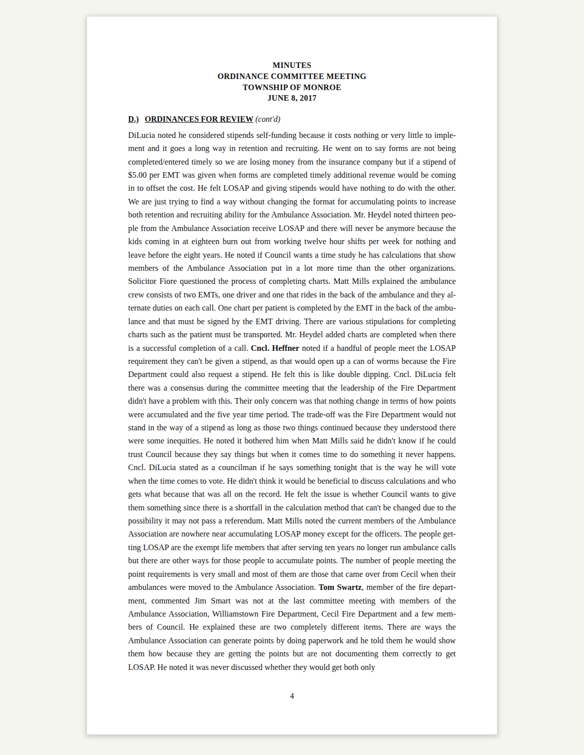Minutes
Ordinance Committee Meeting
Township of Monroe
June 8, 2017
D.) ORDINANCES FOR REVIEW (cont'd)
DiLucia noted he considered stipends self-funding because it costs nothing or very little to implement and it goes a long way in retention and recruiting. He went on to say forms are not being completed/entered timely so we are losing money from the insurance company but if a stipend of $5.00 per EMT was given when forms are completed timely additional revenue would be coming in to offset the cost. He felt LOSAP and giving stipends would have nothing to do with the other. We are just trying to find a way without changing the format for accumulating points to increase both retention and recruiting ability for the Ambulance Association. Mr. Heydel noted thirteen people from the Ambulance Association receive LOSAP and there will never be anymore because the kids coming in at eighteen burn out from working twelve hour shifts per week for nothing and leave before the eight years. He noted if Council wants a time study he has calculations that show members of the Ambulance Association put in a lot more time than the other organizations. Solicitor Fiore questioned the process of completing charts. Matt Mills explained the ambulance crew consists of two EMTs, one driver and one that rides in the back of the ambulance and they alternate duties on each call. One chart per patient is completed by the EMT in the back of the ambulance and that must be signed by the EMT driving. There are various stipulations for completing charts such as the patient must be transported. Mr. Heydel added charts are completed when there is a successful completion of a call. Cncl. Heffner noted if a handful of people meet the LOSAP requirement they can't be given a stipend, as that would open up a can of worms because the Fire Department could also request a stipend. He felt this is like double dipping. Cncl. DiLucia felt there was a consensus during the committee meeting that the leadership of the Fire Department didn't have a problem with this. Their only concern was that nothing change in terms of how points were accumulated and the five year time period. The trade-off was the Fire Department would not stand in the way of a stipend as long as those two things continued because they understood there were some inequities. He noted it bothered him when Matt Mills said he didn't know if he could trust Council because they say things but when it comes time to do something it never happens. Cncl. DiLucia stated as a councilman if he says something tonight that is the way he will vote when the time comes to vote. He didn't think it would be beneficial to discuss calculations and who gets what because that was all on the record. He felt the issue is whether Council wants to give them something since there is a shortfall in the calculation method that can't be changed due to the possibility it may not pass a referendum. Matt Mills noted the current members of the Ambulance Association are nowhere near accumulating LOSAP money except for the officers. The people getting LOSAP are the exempt life members that after serving ten years no longer run ambulance calls but there are other ways for those people to accumulate points. The number of people meeting the point requirements is very small and most of them are those that came over from Cecil when their ambulances were moved to the Ambulance Association. Tom Swartz, member of the fire department, commented Jim Smart was not at the last committee meeting with members of the Ambulance Association, Williamstown Fire Department, Cecil Fire Department and a few members of Council. He explained these are two completely different items. There are ways the Ambulance Association can generate points by doing paperwork and he told them he would show them how because they are getting the points but are not documenting them correctly to get LOSAP. He noted it was never discussed whether they would get both only
4